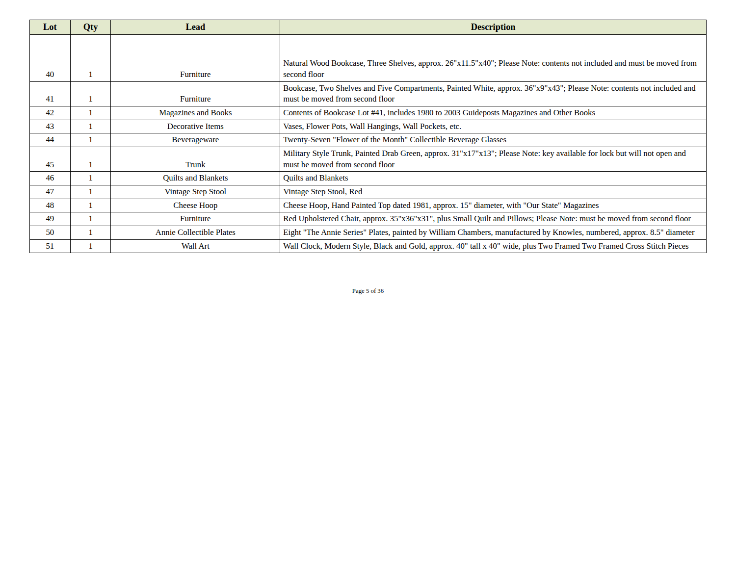| Lot | Qty | Lead | Description |
| --- | --- | --- | --- |
| 40 | 1 | Furniture | Natural Wood Bookcase, Three Shelves, approx. 26"x11.5"x40"; Please Note: contents not included and must be moved from second floor |
| 41 | 1 | Furniture | Bookcase, Two Shelves and Five Compartments, Painted White, approx. 36"x9"x43"; Please Note: contents not included and must be moved from second floor |
| 42 | 1 | Magazines and Books | Contents of Bookcase Lot #41, includes 1980 to 2003 Guideposts Magazines and Other Books |
| 43 | 1 | Decorative Items | Vases, Flower Pots, Wall Hangings, Wall Pockets, etc. |
| 44 | 1 | Beverageware | Twenty-Seven "Flower of the Month" Collectible Beverage Glasses |
| 45 | 1 | Trunk | Military Style Trunk, Painted Drab Green, approx. 31"x17"x13"; Please Note: key available for lock but will not open and must be moved from second floor |
| 46 | 1 | Quilts and Blankets | Quilts and Blankets |
| 47 | 1 | Vintage Step Stool | Vintage Step Stool, Red |
| 48 | 1 | Cheese Hoop | Cheese Hoop, Hand Painted Top dated 1981, approx. 15" diameter, with "Our State" Magazines |
| 49 | 1 | Furniture | Red Upholstered Chair, approx. 35"x36"x31", plus Small Quilt and Pillows; Please Note: must be moved from second floor |
| 50 | 1 | Annie Collectible Plates | Eight "The Annie Series" Plates, painted by William Chambers, manufactured by Knowles, numbered, approx. 8.5" diameter |
| 51 | 1 | Wall Art | Wall Clock, Modern Style, Black and Gold, approx. 40" tall x 40" wide, plus Two Framed Two Framed Cross Stitch Pieces |
Page 5 of 36